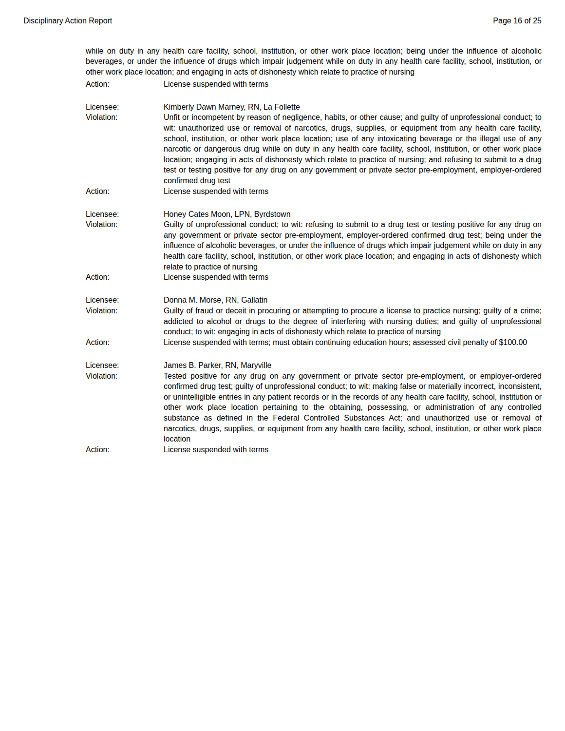Disciplinary Action Report
Page 16 of 25
while on duty in any health care facility, school, institution, or other work place location; being under the influence of alcoholic beverages, or under the influence of drugs which impair judgement while on duty in any health care facility, school, institution, or other work place location; and engaging in acts of dishonesty which relate to practice of nursing
Action:
License suspended with terms
Licensee:
Kimberly Dawn Marney, RN, La Follette
Violation:
Unfit or incompetent by reason of negligence, habits, or other cause; and guilty of unprofessional conduct; to wit: unauthorized use or removal of narcotics, drugs, supplies, or equipment from any health care facility, school, institution, or other work place location; use of any intoxicating beverage or the illegal use of any narcotic or dangerous drug while on duty in any health care facility, school, institution, or other work place location; engaging in acts of dishonesty which relate to practice of nursing; and refusing to submit to a drug test or testing positive for any drug on any government or private sector pre-employment, employer-ordered confirmed drug test
Action:
License suspended with terms
Licensee:
Honey Cates Moon, LPN, Byrdstown
Violation:
Guilty of unprofessional conduct; to wit: refusing to submit to a drug test or testing positive for any drug on any government or private sector pre-employment, employer-ordered confirmed drug test; being under the influence of alcoholic beverages, or under the influence of drugs which impair judgement while on duty in any health care facility, school, institution, or other work place location; and engaging in acts of dishonesty which relate to practice of nursing
Action:
License suspended with terms
Licensee:
Donna M. Morse, RN, Gallatin
Violation:
Guilty of fraud or deceit in procuring or attempting to procure a license to practice nursing; guilty of a crime; addicted to alcohol or drugs to the degree of interfering with nursing duties; and guilty of unprofessional conduct; to wit: engaging in acts of dishonesty which relate to practice of nursing
Action:
License suspended with terms; must obtain continuing education hours; assessed civil penalty of $100.00
Licensee:
James B. Parker, RN, Maryville
Violation:
Tested positive for any drug on any government or private sector pre-employment, or employer-ordered confirmed drug test; guilty of unprofessional conduct; to wit: making false or materially incorrect, inconsistent, or unintelligible entries in any patient records or in the records of any health care facility, school, institution or other work place location pertaining to the obtaining, possessing, or administration of any controlled substance as defined in the Federal Controlled Substances Act; and unauthorized use or removal of narcotics, drugs, supplies, or equipment from any health care facility, school, institution, or other work place location
Action:
License suspended with terms